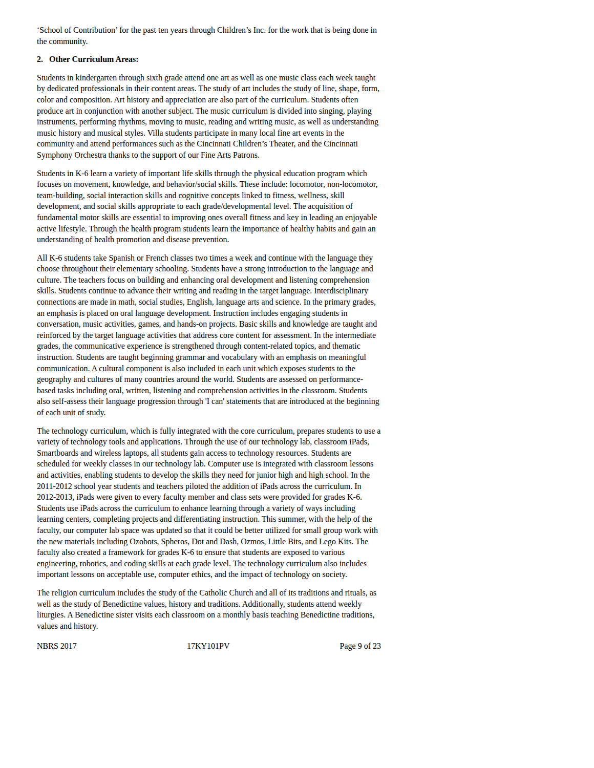‘School of Contribution’ for the past ten years through Children’s Inc. for the work that is being done in the community.
2. Other Curriculum Areas:
Students in kindergarten through sixth grade attend one art as well as one music class each week taught by dedicated professionals in their content areas. The study of art includes the study of line, shape, form, color and composition. Art history and appreciation are also part of the curriculum. Students often produce art in conjunction with another subject. The music curriculum is divided into singing, playing instruments, performing rhythms, moving to music, reading and writing music, as well as understanding music history and musical styles. Villa students participate in many local fine art events in the community and attend performances such as the Cincinnati Children’s Theater, and the Cincinnati Symphony Orchestra thanks to the support of our Fine Arts Patrons.
Students in K-6 learn a variety of important life skills through the physical education program which focuses on movement, knowledge, and behavior/social skills. These include: locomotor, non-locomotor, team-building, social interaction skills and cognitive concepts linked to fitness, wellness, skill development, and social skills appropriate to each grade/developmental level. The acquisition of fundamental motor skills are essential to improving ones overall fitness and key in leading an enjoyable active lifestyle. Through the health program students learn the importance of healthy habits and gain an understanding of health promotion and disease prevention.
All K-6 students take Spanish or French classes two times a week and continue with the language they choose throughout their elementary schooling. Students have a strong introduction to the language and culture. The teachers focus on building and enhancing oral development and listening comprehension skills. Students continue to advance their writing and reading in the target language. Interdisciplinary connections are made in math, social studies, English, language arts and science. In the primary grades, an emphasis is placed on oral language development. Instruction includes engaging students in conversation, music activities, games, and hands-on projects. Basic skills and knowledge are taught and reinforced by the target language activities that address core content for assessment. In the intermediate grades, the communicative experience is strengthened through content-related topics, and thematic instruction. Students are taught beginning grammar and vocabulary with an emphasis on meaningful communication. A cultural component is also included in each unit which exposes students to the geography and cultures of many countries around the world. Students are assessed on performance-based tasks including oral, written, listening and comprehension activities in the classroom. Students also self-assess their language progression through 'I can' statements that are introduced at the beginning of each unit of study.
The technology curriculum, which is fully integrated with the core curriculum, prepares students to use a variety of technology tools and applications. Through the use of our technology lab, classroom iPads, Smartboards and wireless laptops, all students gain access to technology resources. Students are scheduled for weekly classes in our technology lab. Computer use is integrated with classroom lessons and activities, enabling students to develop the skills they need for junior high and high school. In the 2011-2012 school year students and teachers piloted the addition of iPads across the curriculum. In 2012-2013, iPads were given to every faculty member and class sets were provided for grades K-6. Students use iPads across the curriculum to enhance learning through a variety of ways including learning centers, completing projects and differentiating instruction. This summer, with the help of the faculty, our computer lab space was updated so that it could be better utilized for small group work with the new materials including Ozobots, Spheros, Dot and Dash, Ozmos, Little Bits, and Lego Kits. The faculty also created a framework for grades K-6 to ensure that students are exposed to various engineering, robotics, and coding skills at each grade level. The technology curriculum also includes important lessons on acceptable use, computer ethics, and the impact of technology on society.
The religion curriculum includes the study of the Catholic Church and all of its traditions and rituals, as well as the study of Benedictine values, history and traditions. Additionally, students attend weekly liturgies. A Benedictine sister visits each classroom on a monthly basis teaching Benedictine traditions, values and history.
NBRS 2017
17KY101PV
Page 9 of 23